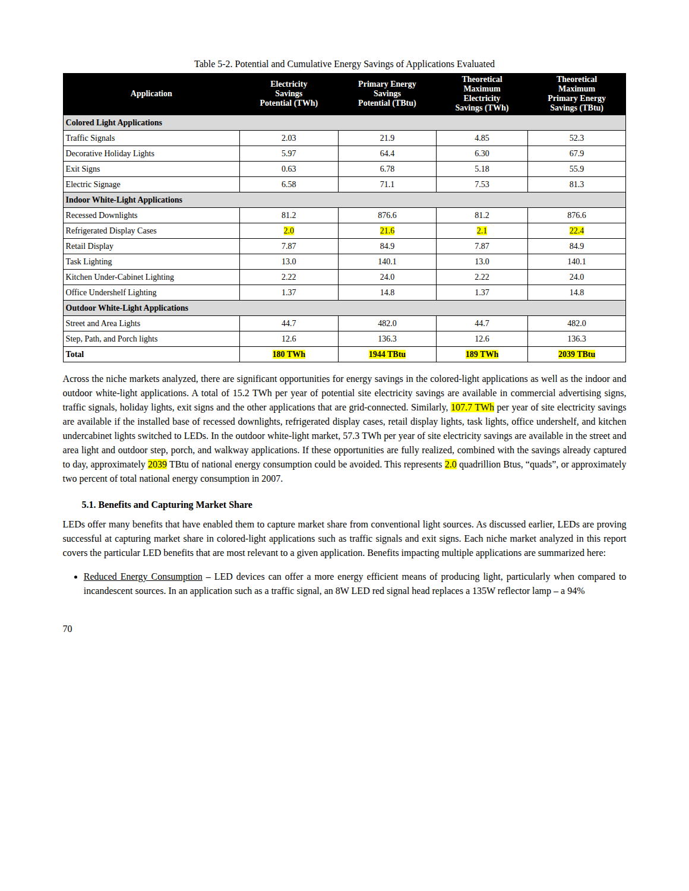Table 5-2. Potential and Cumulative Energy Savings of Applications Evaluated
| Application | Electricity Savings Potential (TWh) | Primary Energy Savings Potential (TBtu) | Theoretical Maximum Electricity Savings (TWh) | Theoretical Maximum Primary Energy Savings (TBtu) |
| --- | --- | --- | --- | --- |
| Colored Light Applications |
| Traffic Signals | 2.03 | 21.9 | 4.85 | 52.3 |
| Decorative Holiday Lights | 5.97 | 64.4 | 6.30 | 67.9 |
| Exit Signs | 0.63 | 6.78 | 5.18 | 55.9 |
| Electric Signage | 6.58 | 71.1 | 7.53 | 81.3 |
| Indoor White-Light Applications |
| Recessed Downlights | 81.2 | 876.6 | 81.2 | 876.6 |
| Refrigerated Display Cases | 2.0 | 21.6 | 2.1 | 22.4 |
| Retail Display | 7.87 | 84.9 | 7.87 | 84.9 |
| Task Lighting | 13.0 | 140.1 | 13.0 | 140.1 |
| Kitchen Under-Cabinet Lighting | 2.22 | 24.0 | 2.22 | 24.0 |
| Office Undershelf Lighting | 1.37 | 14.8 | 1.37 | 14.8 |
| Outdoor White-Light Applications |
| Street and Area Lights | 44.7 | 482.0 | 44.7 | 482.0 |
| Step, Path, and Porch lights | 12.6 | 136.3 | 12.6 | 136.3 |
| Total | 180 TWh | 1944 TBtu | 189 TWh | 2039 TBtu |
Across the niche markets analyzed, there are significant opportunities for energy savings in the colored-light applications as well as the indoor and outdoor white-light applications. A total of 15.2 TWh per year of potential site electricity savings are available in commercial advertising signs, traffic signals, holiday lights, exit signs and the other applications that are grid-connected. Similarly, 107.7 TWh per year of site electricity savings are available if the installed base of recessed downlights, refrigerated display cases, retail display lights, task lights, office undershelf, and kitchen undercabinet lights switched to LEDs. In the outdoor white-light market, 57.3 TWh per year of site electricity savings are available in the street and area light and outdoor step, porch, and walkway applications. If these opportunities are fully realized, combined with the savings already captured to day, approximately 2039 TBtu of national energy consumption could be avoided. This represents 2.0 quadrillion Btus, “quads”, or approximately two percent of total national energy consumption in 2007.
5.1. Benefits and Capturing Market Share
LEDs offer many benefits that have enabled them to capture market share from conventional light sources. As discussed earlier, LEDs are proving successful at capturing market share in colored-light applications such as traffic signals and exit signs. Each niche market analyzed in this report covers the particular LED benefits that are most relevant to a given application. Benefits impacting multiple applications are summarized here:
Reduced Energy Consumption – LED devices can offer a more energy efficient means of producing light, particularly when compared to incandescent sources. In an application such as a traffic signal, an 8W LED red signal head replaces a 135W reflector lamp – a 94%
70